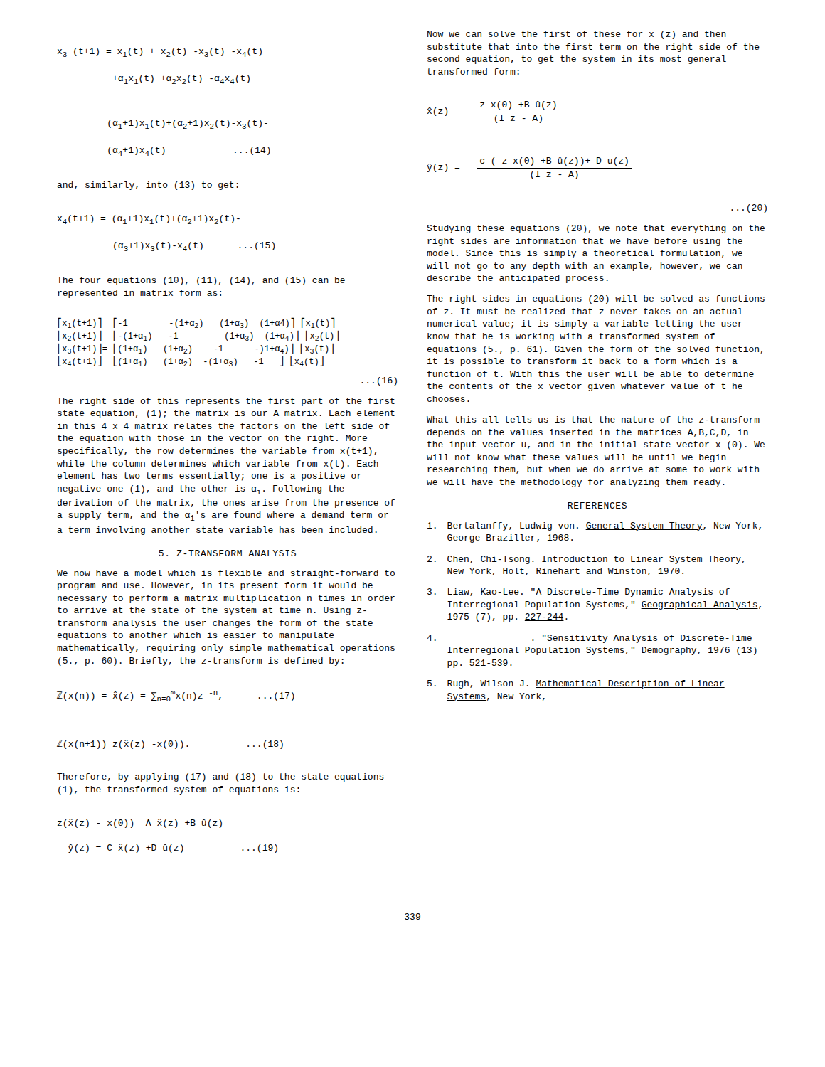x3 (t+1) = x1(t) + x2(t) -x3(t) -x4(t) +α1x1(t) +α2x2(t) -α4x4(t) =(α1+1)x1(t)+(α2+1)x2(t)-x3(t)- (α4+1)x4(t) ...(14)
and, similarly, into (13) to get:
x4(t+1) = (α1+1)x1(t)+(α2+1)x2(t)- (α3+1)x3(t)-x4(t) ...(15)
The four equations (10), (11), (14), and (15) can be represented in matrix form as:
⎡x1(t+1)⎤ ⎡-1 -(1+α2) (1+α3) (1+α4)⎤ ⎡x1(t)⎤ ⎢x2(t+1)⎥ ⎢-(1+α1) -1 (1+α3) (1+α4)⎥ ⎢x2(t)⎥ ⎢x3(t+1)⎥= ⎢(1+α1) (1+α2) -1 -)1+α4)⎥ ⎢x3(t)⎥ ⎣x4(t+1)⎦ ⎣(1+α1) (1+α2) -(1+α3) -1 ⎦ ⎣x4(t)⎦
...(16)
The right side of this represents the first part of the first state equation, (1); the matrix is our A matrix. Each element in this 4 x 4 matrix relates the factors on the left side of the equation with those in the vector on the right. More specifically, the row determines the variable from x(t+1), while the column determines which variable from x(t). Each element has two terms essentially; one is a positive or negative one (1), and the other is αi. Following the derivation of the matrix, the ones arise from the presence of a supply term, and the αi's are found where a demand term or a term involving another state variable has been included.
5. Z-TRANSFORM ANALYSIS
We now have a model which is flexible and straight-forward to program and use. However, in its present form it would be necessary to perform a matrix multiplication n times in order to arrive at the state of the system at time n. Using z-transform analysis the user changes the form of the state equations to another which is easier to manipulate mathematically, requiring only simple mathematical operations (5., p. 60). Briefly, the z-transform is defined by:
ℤ(x(n)) = x̂(z) = ∑n=0∞x(n)z -n, ...(17)
ℤ(x(n+1))=z(x̂(z) -x(0)). ...(18)
Therefore, by applying (17) and (18) to the state equations (1), the transformed system of equations is:
z(x̂(z) - x(0)) =A x̂(z) +B û(z) ŷ(z) = C x̂(z) +D û(z) ...(19)
Now we can solve the first of these for x (z) and then substitute that into the first term on the right side of the second equation, to get the system in its most general transformed form:
x̂(z) = z x(0) +B û(z)(I z - A) ŷ(z) = c ( z x(0) +B û(z))+ D u(z)(I z - A)
...(20)
Studying these equations (20), we note that everything on the right sides are information that we have before using the model. Since this is simply a theoretical formulation, we will not go to any depth with an example, however, we can describe the anticipated process.
The right sides in equations (20) will be solved as functions of z. It must be realized that z never takes on an actual numerical value; it is simply a variable letting the user know that he is working with a transformed system of equations (5., p. 61). Given the form of the solved function, it is possible to transform it back to a form which is a function of t. With this the user will be able to determine the contents of the x vector given whatever value of t he chooses.
What this all tells us is that the nature of the z-transform depends on the values inserted in the matrices A,B,C,D, in the input vector u, and in the initial state vector x (0). We will not know what these values will be until we begin researching them, but when we do arrive at some to work with we will have the methodology for analyzing them ready.
REFERENCES
1. Bertalanffy, Ludwig von. General System Theory, New York, George Braziller, 1968.
2. Chen, Chi-Tsong. Introduction to Linear System Theory, New York, Holt, Rinehart and Winston, 1970.
3. Liaw, Kao-Lee. "A Discrete-Time Dynamic Analysis of Interregional Population Systems," Geographical Analysis, 1975 (7), pp. 227-244.
4. . "Sensitivity Analysis of Discrete-Time Interregional Population Systems," Demography, 1976 (13) pp. 521-539.
5. Rugh, Wilson J. Mathematical Description of Linear Systems, New York,
339